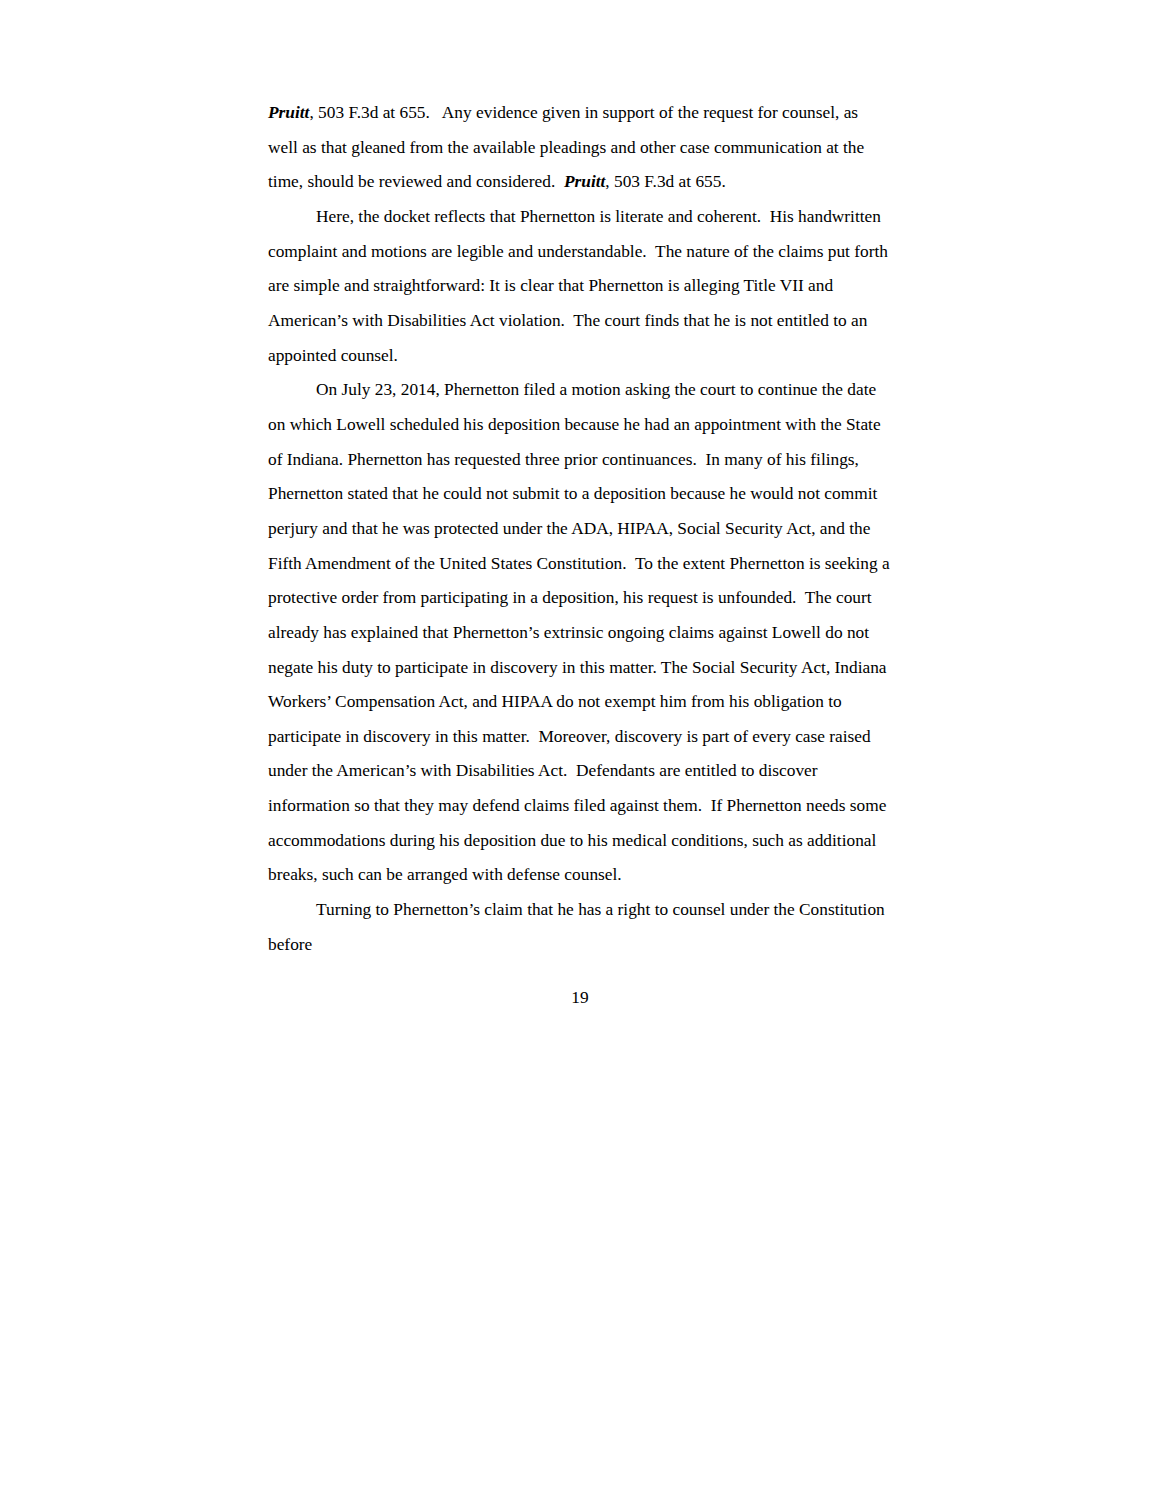Pruitt, 503 F.3d at 655. Any evidence given in support of the request for counsel, as well as that gleaned from the available pleadings and other case communication at the time, should be reviewed and considered. Pruitt, 503 F.3d at 655.
Here, the docket reflects that Phernetton is literate and coherent. His handwritten complaint and motions are legible and understandable. The nature of the claims put forth are simple and straightforward: It is clear that Phernetton is alleging Title VII and American’s with Disabilities Act violation. The court finds that he is not entitled to an appointed counsel.
On July 23, 2014, Phernetton filed a motion asking the court to continue the date on which Lowell scheduled his deposition because he had an appointment with the State of Indiana. Phernetton has requested three prior continuances. In many of his filings, Phernetton stated that he could not submit to a deposition because he would not commit perjury and that he was protected under the ADA, HIPAA, Social Security Act, and the Fifth Amendment of the United States Constitution. To the extent Phernetton is seeking a protective order from participating in a deposition, his request is unfounded. The court already has explained that Phernetton’s extrinsic ongoing claims against Lowell do not negate his duty to participate in discovery in this matter. The Social Security Act, Indiana Workers’ Compensation Act, and HIPAA do not exempt him from his obligation to participate in discovery in this matter. Moreover, discovery is part of every case raised under the American’s with Disabilities Act. Defendants are entitled to discover information so that they may defend claims filed against them. If Phernetton needs some accommodations during his deposition due to his medical conditions, such as additional breaks, such can be arranged with defense counsel.
Turning to Phernetton’s claim that he has a right to counsel under the Constitution before
19